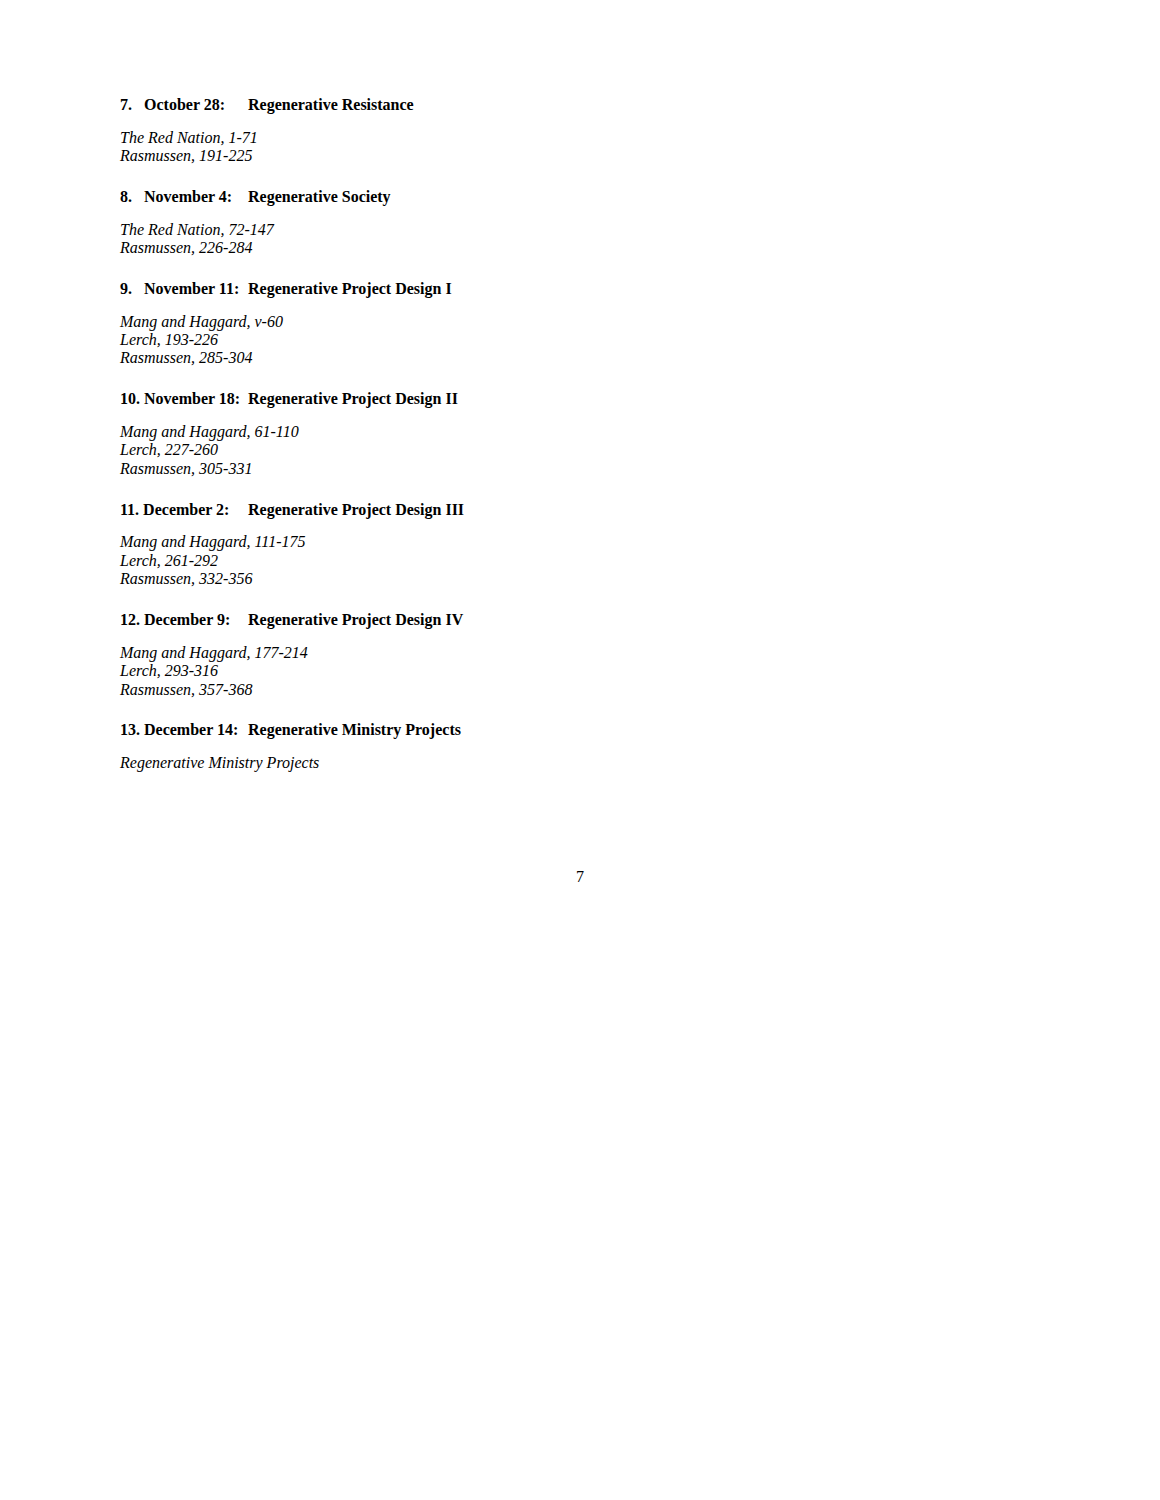7. October 28: Regenerative Resistance
The Red Nation, 1-71
Rasmussen, 191-225
8. November 4: Regenerative Society
The Red Nation, 72-147
Rasmussen, 226-284
9. November 11: Regenerative Project Design I
Mang and Haggard, v-60
Lerch, 193-226
Rasmussen, 285-304
10. November 18: Regenerative Project Design II
Mang and Haggard, 61-110
Lerch, 227-260
Rasmussen, 305-331
11. December 2: Regenerative Project Design III
Mang and Haggard, 111-175
Lerch, 261-292
Rasmussen, 332-356
12. December 9: Regenerative Project Design IV
Mang and Haggard, 177-214
Lerch, 293-316
Rasmussen, 357-368
13. December 14: Regenerative Ministry Projects
Regenerative Ministry Projects
7